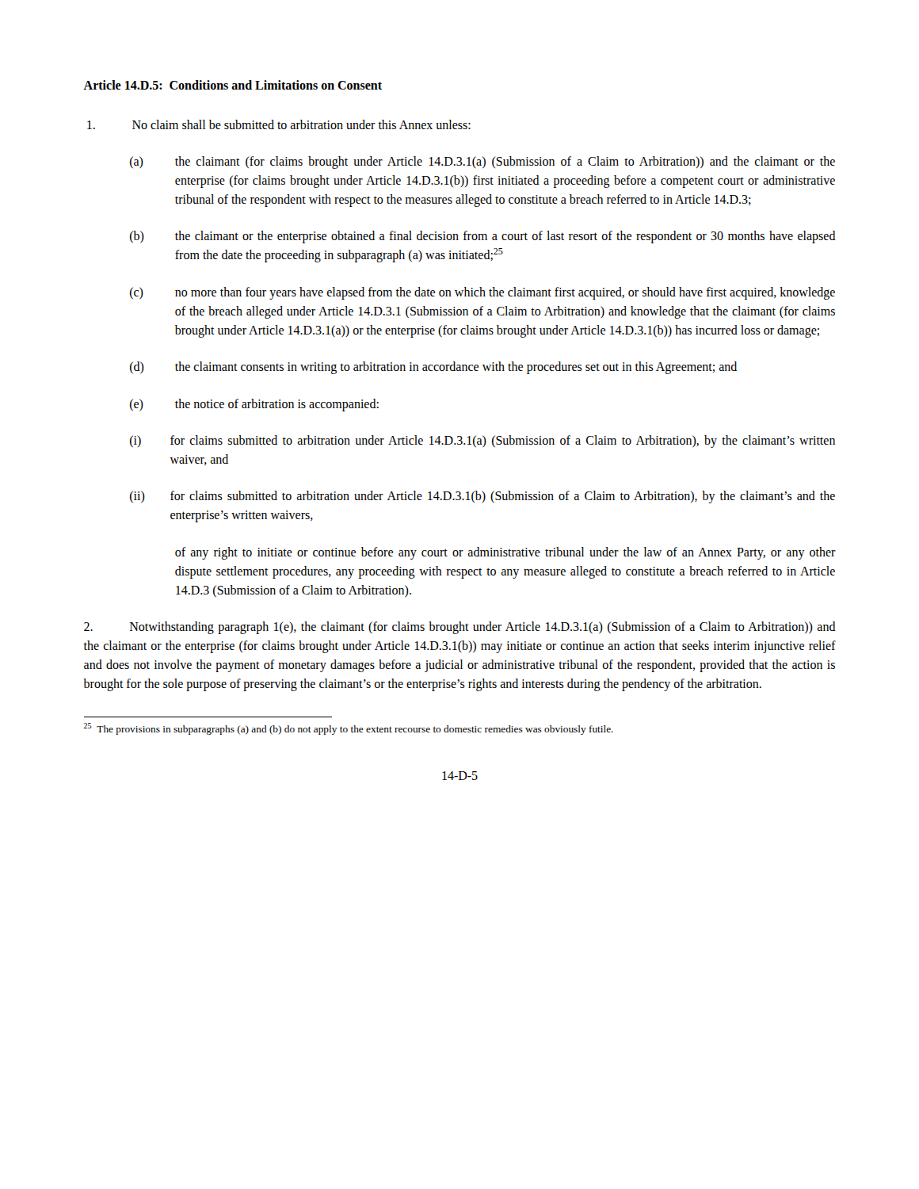Article 14.D.5: Conditions and Limitations on Consent
1.
No claim shall be submitted to arbitration under this Annex unless:
(a)
the claimant (for claims brought under Article 14.D.3.1(a) (Submission of a Claim to Arbitration)) and the claimant or the enterprise (for claims brought under Article 14.D.3.1(b)) first initiated a proceeding before a competent court or administrative tribunal of the respondent with respect to the measures alleged to constitute a breach referred to in Article 14.D.3;
(b)
the claimant or the enterprise obtained a final decision from a court of last resort of the respondent or 30 months have elapsed from the date the proceeding in subparagraph (a) was initiated;25
(c)
no more than four years have elapsed from the date on which the claimant first acquired, or should have first acquired, knowledge of the breach alleged under Article 14.D.3.1 (Submission of a Claim to Arbitration) and knowledge that the claimant (for claims brought under Article 14.D.3.1(a)) or the enterprise (for claims brought under Article 14.D.3.1(b)) has incurred loss or damage;
(d)
the claimant consents in writing to arbitration in accordance with the procedures set out in this Agreement; and
(e)
the notice of arbitration is accompanied:
(i)
for claims submitted to arbitration under Article 14.D.3.1(a) (Submission of a Claim to Arbitration), by the claimant’s written waiver, and
(ii)
for claims submitted to arbitration under Article 14.D.3.1(b) (Submission of a Claim to Arbitration), by the claimant’s and the enterprise’s written waivers,
of any right to initiate or continue before any court or administrative tribunal under the law of an Annex Party, or any other dispute settlement procedures, any proceeding with respect to any measure alleged to constitute a breach referred to in Article 14.D.3 (Submission of a Claim to Arbitration).
2. Notwithstanding paragraph 1(e), the claimant (for claims brought under Article 14.D.3.1(a) (Submission of a Claim to Arbitration)) and the claimant or the enterprise (for claims brought under Article 14.D.3.1(b)) may initiate or continue an action that seeks interim injunctive relief and does not involve the payment of monetary damages before a judicial or administrative tribunal of the respondent, provided that the action is brought for the sole purpose of preserving the claimant’s or the enterprise’s rights and interests during the pendency of the arbitration.
25 The provisions in subparagraphs (a) and (b) do not apply to the extent recourse to domestic remedies was obviously futile.
14-D-5